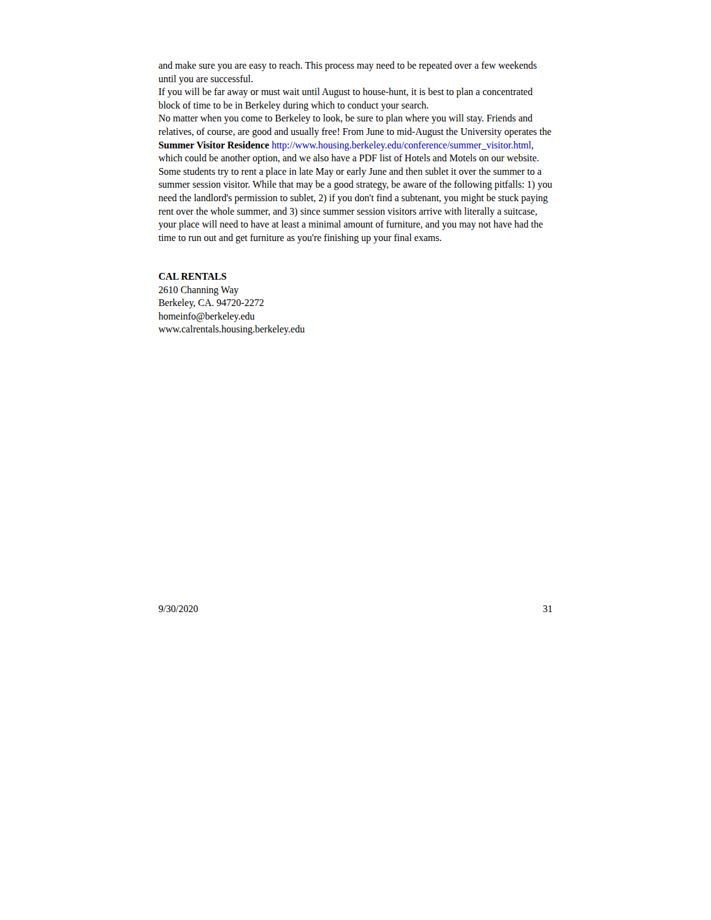and make sure you are easy to reach. This process may need to be repeated over a few weekends until you are successful.
If you will be far away or must wait until August to house-hunt, it is best to plan a concentrated block of time to be in Berkeley during which to conduct your search.
No matter when you come to Berkeley to look, be sure to plan where you will stay. Friends and relatives, of course, are good and usually free! From June to mid-August the University operates the Summer Visitor Residence http://www.housing.berkeley.edu/conference/summer_visitor.html, which could be another option, and we also have a PDF list of Hotels and Motels on our website. Some students try to rent a place in late May or early June and then sublet it over the summer to a summer session visitor. While that may be a good strategy, be aware of the following pitfalls: 1) you need the landlord's permission to sublet, 2) if you don't find a subtenant, you might be stuck paying rent over the whole summer, and 3) since summer session visitors arrive with literally a suitcase, your place will need to have at least a minimal amount of furniture, and you may not have had the time to run out and get furniture as you're finishing up your final exams.
CAL RENTALS
2610 Channing Way
Berkeley, CA. 94720-2272
homeinfo@berkeley.edu
www.calrentals.housing.berkeley.edu
9/30/2020 31